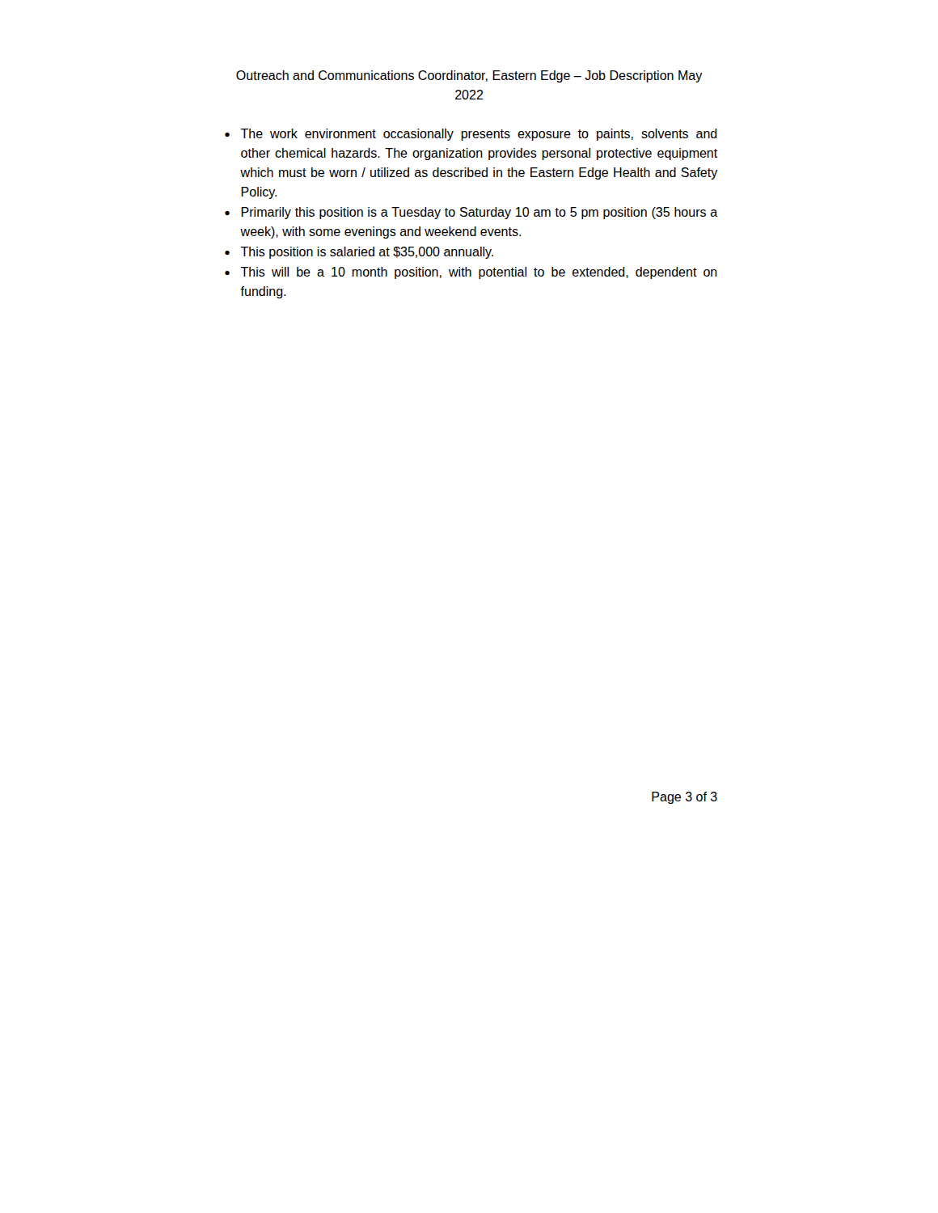Outreach and Communications Coordinator, Eastern Edge – Job Description May 2022
The work environment occasionally presents exposure to paints, solvents and other chemical hazards. The organization provides personal protective equipment which must be worn / utilized as described in the Eastern Edge Health and Safety Policy.
Primarily this position is a Tuesday to Saturday 10 am to 5 pm position (35 hours a week), with some evenings and weekend events.
This position is salaried at $35,000 annually.
This will be a 10 month position, with potential to be extended, dependent on funding.
Page 3 of 3